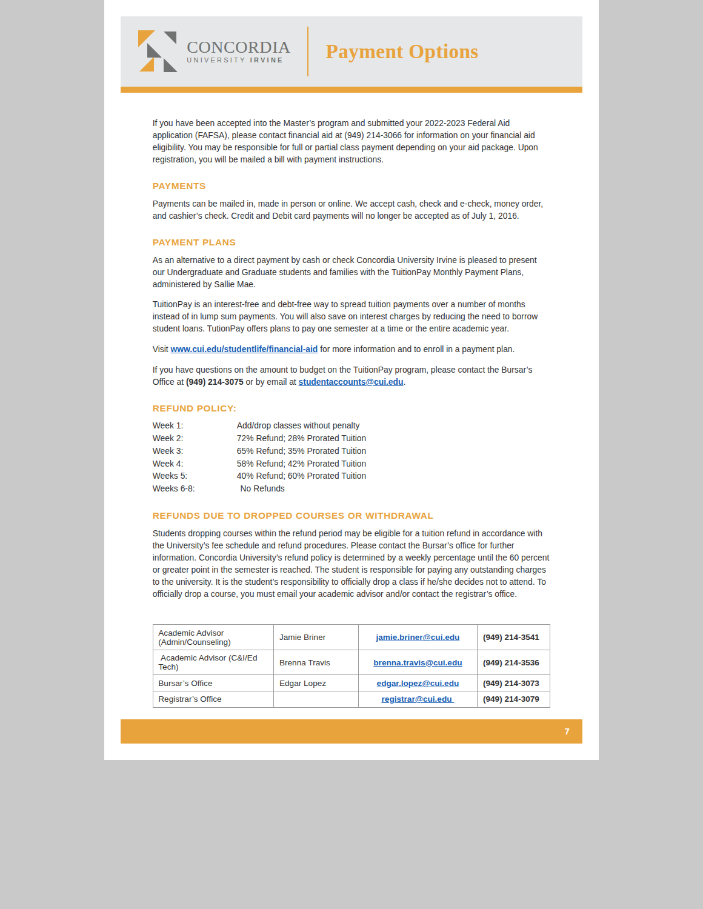CONCORDIA UNIVERSITY IRVINE
Payment Options
If you have been accepted into the Master’s program and submitted your 2022-2023 Federal Aid application (FAFSA), please contact financial aid at (949) 214-3066 for information on your financial aid eligibility. You may be responsible for full or partial class payment depending on your aid package. Upon registration, you will be mailed a bill with payment instructions.
Payments
Payments can be mailed in, made in person or online. We accept cash, check and e-check, money order, and cashier’s check. Credit and Debit card payments will no longer be accepted as of July 1, 2016.
Payment Plans
As an alternative to a direct payment by cash or check Concordia University Irvine is pleased to present our Undergraduate and Graduate students and families with the TuitionPay Monthly Payment Plans, administered by Sallie Mae.
TuitionPay is an interest-free and debt-free way to spread tuition payments over a number of months instead of in lump sum payments. You will also save on interest charges by reducing the need to borrow student loans. TutionPay offers plans to pay one semester at a time or the entire academic year.
Visit www.cui.edu/studentlife/financial-aid for more information and to enroll in a payment plan.
If you have questions on the amount to budget on the TuitionPay program, please contact the Bursar’s Office at (949) 214-3075 or by email at studentaccounts@cui.edu.
Refund Policy:
Week 1: Add/drop classes without penalty
Week 2: 72% Refund; 28% Prorated Tuition
Week 3: 65% Refund; 35% Prorated Tuition
Week 4: 58% Refund; 42% Prorated Tuition
Weeks 5: 40% Refund; 60% Prorated Tuition
Weeks 6-8: No Refunds
Refunds Due to Dropped Courses or Withdrawal
Students dropping courses within the refund period may be eligible for a tuition refund in accordance with the University’s fee schedule and refund procedures. Please contact the Bursar’s office for further information. Concordia University’s refund policy is determined by a weekly percentage until the 60 percent or greater point in the semester is reached. The student is responsible for paying any outstanding charges to the university. It is the student’s responsibility to officially drop a class if he/she decides not to attend. To officially drop a course, you must email your academic advisor and/or contact the registrar’s office.
| Academic Advisor (Admin/Counseling) | Jamie Briner | jamie.briner@cui.edu | (949) 214-3541 |
| Academic Advisor (C&I/Ed Tech) | Brenna Travis | brenna.travis@cui.edu | (949) 214-3536 |
| Bursar’s Office | Edgar Lopez | edgar.lopez@cui.edu | (949) 214-3073 |
| Registrar’s Office | | registrar@cui.edu | (949) 214-3079 |
7